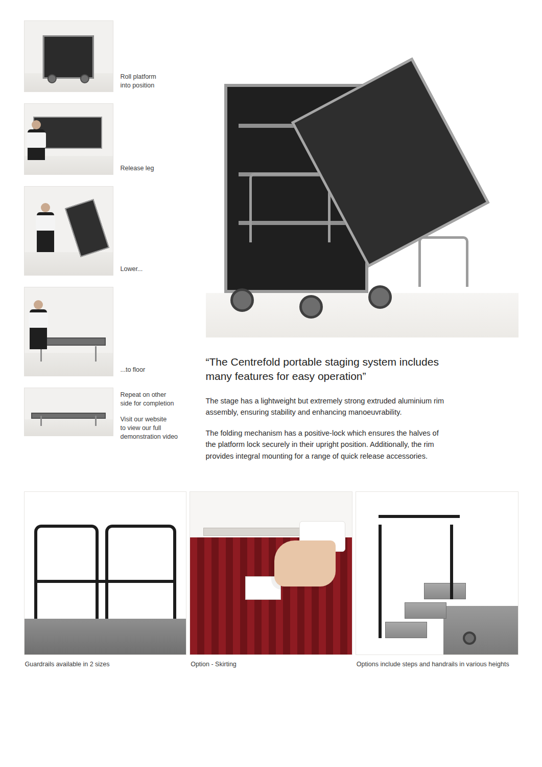Roll platform
into position
Release leg
Lower...
...to floor
Repeat on other
side for completion Visit our website
to view our full
demonstration video
“The Centrefold portable staging system includes many features for easy operation”
The stage has a lightweight but extremely strong extruded aluminium rim assembly, ensuring stability and enhancing manoeuvrability.
The folding mechanism has a positive-lock which ensures the halves of the platform lock securely in their upright position. Additionally, the rim provides integral mounting for a range of quick release accessories.
Guardrails available in 2 sizes
Option - Skirting
Options include steps and handrails in various heights